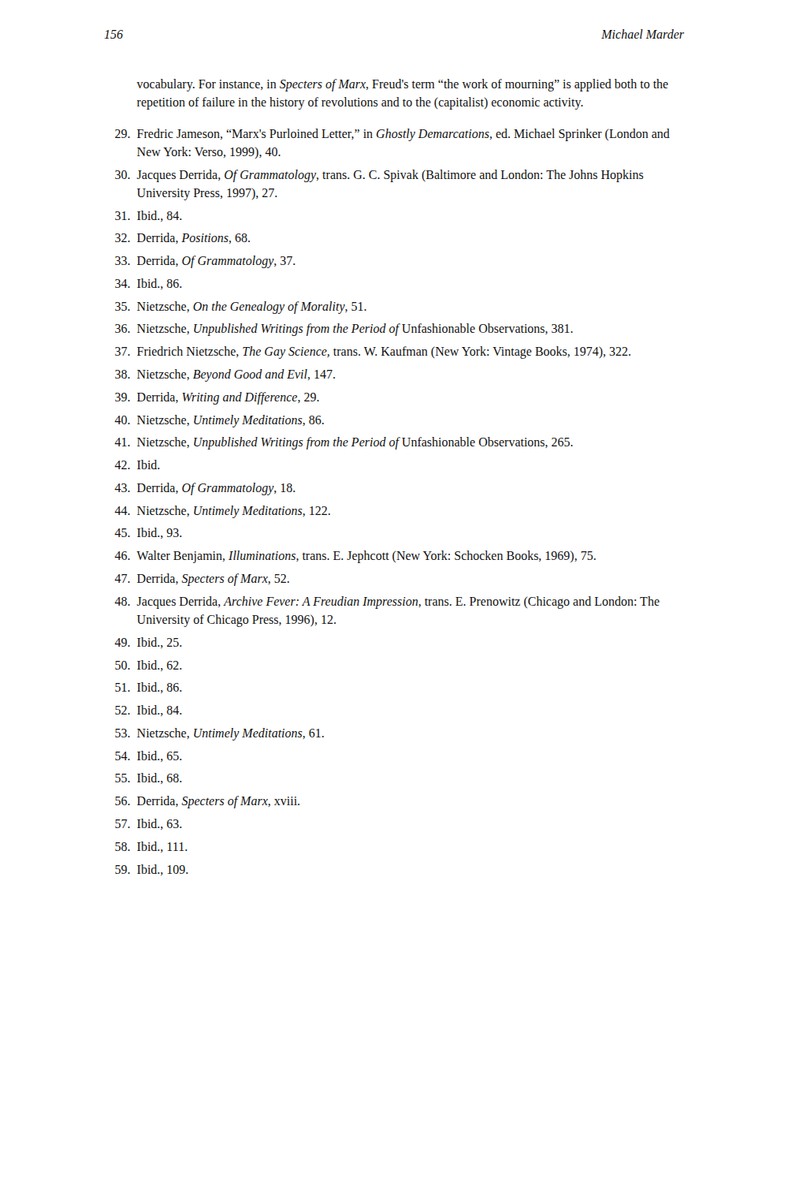156 Michael Marder
vocabulary. For instance, in Specters of Marx, Freud's term “the work of mourning” is applied both to the repetition of failure in the history of revolutions and to the (capitalist) economic activity.
Fredric Jameson, “Marx's Purloined Letter,” in Ghostly Demarcations, ed. Michael Sprinker (London and New York: Verso, 1999), 40.
Jacques Derrida, Of Grammatology, trans. G. C. Spivak (Baltimore and London: The Johns Hopkins University Press, 1997), 27.
Ibid., 84.
Derrida, Positions, 68.
Derrida, Of Grammatology, 37.
Ibid., 86.
Nietzsche, On the Genealogy of Morality, 51.
Nietzsche, Unpublished Writings from the Period of Unfashionable Observations, 381.
Friedrich Nietzsche, The Gay Science, trans. W. Kaufman (New York: Vintage Books, 1974), 322.
Nietzsche, Beyond Good and Evil, 147.
Derrida, Writing and Difference, 29.
Nietzsche, Untimely Meditations, 86.
Nietzsche, Unpublished Writings from the Period of Unfashionable Observations, 265.
Ibid.
Derrida, Of Grammatology, 18.
Nietzsche, Untimely Meditations, 122.
Ibid., 93.
Walter Benjamin, Illuminations, trans. E. Jephcott (New York: Schocken Books, 1969), 75.
Derrida, Specters of Marx, 52.
Jacques Derrida, Archive Fever: A Freudian Impression, trans. E. Prenowitz (Chicago and London: The University of Chicago Press, 1996), 12.
Ibid., 25.
Ibid., 62.
Ibid., 86.
Ibid., 84.
Nietzsche, Untimely Meditations, 61.
Ibid., 65.
Ibid., 68.
Derrida, Specters of Marx, xviii.
Ibid., 63.
Ibid., 111.
Ibid., 109.